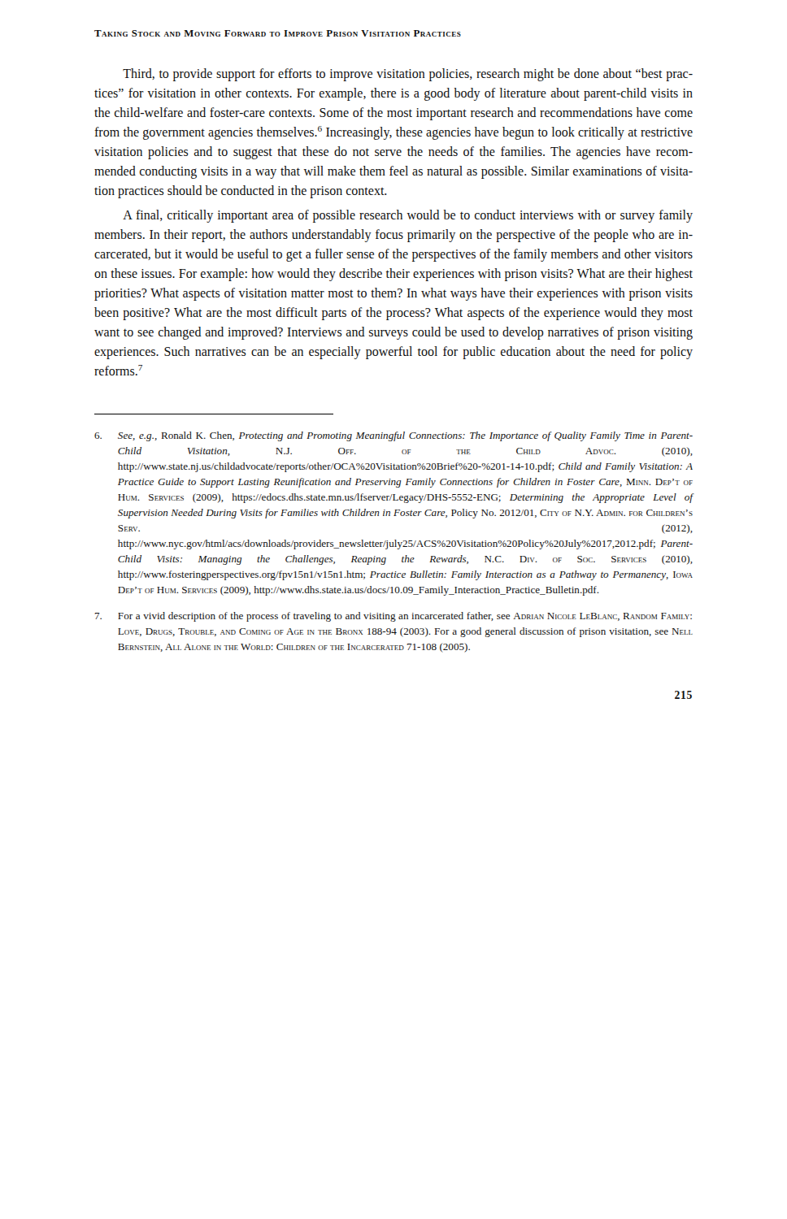Taking Stock and Moving Forward to Improve Prison Visitation Practices
Third, to provide support for efforts to improve visitation policies, research might be done about “best practices” for visitation in other contexts. For example, there is a good body of literature about parent-child visits in the child-welfare and foster-care contexts. Some of the most important research and recommendations have come from the government agencies themselves.6 Increasingly, these agencies have begun to look critically at restrictive visitation policies and to suggest that these do not serve the needs of the families. The agencies have recommended conducting visits in a way that will make them feel as natural as possible. Similar examinations of visitation practices should be conducted in the prison context.
A final, critically important area of possible research would be to conduct interviews with or survey family members. In their report, the authors understandably focus primarily on the perspective of the people who are incarcerated, but it would be useful to get a fuller sense of the perspectives of the family members and other visitors on these issues. For example: how would they describe their experiences with prison visits? What are their highest priorities? What aspects of visitation matter most to them? In what ways have their experiences with prison visits been positive? What are the most difficult parts of the process? What aspects of the experience would they most want to see changed and improved? Interviews and surveys could be used to develop narratives of prison visiting experiences. Such narratives can be an especially powerful tool for public education about the need for policy reforms.7
6. See, e.g., Ronald K. Chen, Protecting and Promoting Meaningful Connections: The Importance of Quality Family Time in Parent-Child Visitation, N.J. Off. of the Child Advoc. (2010), http://www.state.nj.us/childadvocate/reports/other/OCA%20Visitation%20Brief%20-%201-14-10.pdf; Child and Family Visitation: A Practice Guide to Support Lasting Reunification and Preserving Family Connections for Children in Foster Care, Minn. Dep’t of Hum. Services (2009), https://edocs.dhs.state.mn.us/lfserver/Legacy/DHS-5552-ENG; Determining the Appropriate Level of Supervision Needed During Visits for Families with Children in Foster Care, Policy No. 2012/01, City of N.Y. Admin. for Children’s Serv. (2012), http://www.nyc.gov/html/acs/downloads/providers_newsletter/july25/ACS%20Visitation%20Policy%20July%2017,2012.pdf; Parent-Child Visits: Managing the Challenges, Reaping the Rewards, N.C. Div. of Soc. Services (2010), http://www.fosteringperspectives.org/fpv15n1/v15n1.htm; Practice Bulletin: Family Interaction as a Pathway to Permanency, Iowa Dep’t of Hum. Services (2009), http://www.dhs.state.ia.us/docs/10.09_Family_Interaction_Practice_Bulletin.pdf.
7. For a vivid description of the process of traveling to and visiting an incarcerated father, see Adrian Nicole LeBlanc, Random Family: Love, Drugs, Trouble, and Coming of Age in the Bronx 188-94 (2003). For a good general discussion of prison visitation, see Nell Bernstein, All Alone in the World: Children of the Incarcerated 71-108 (2005).
215